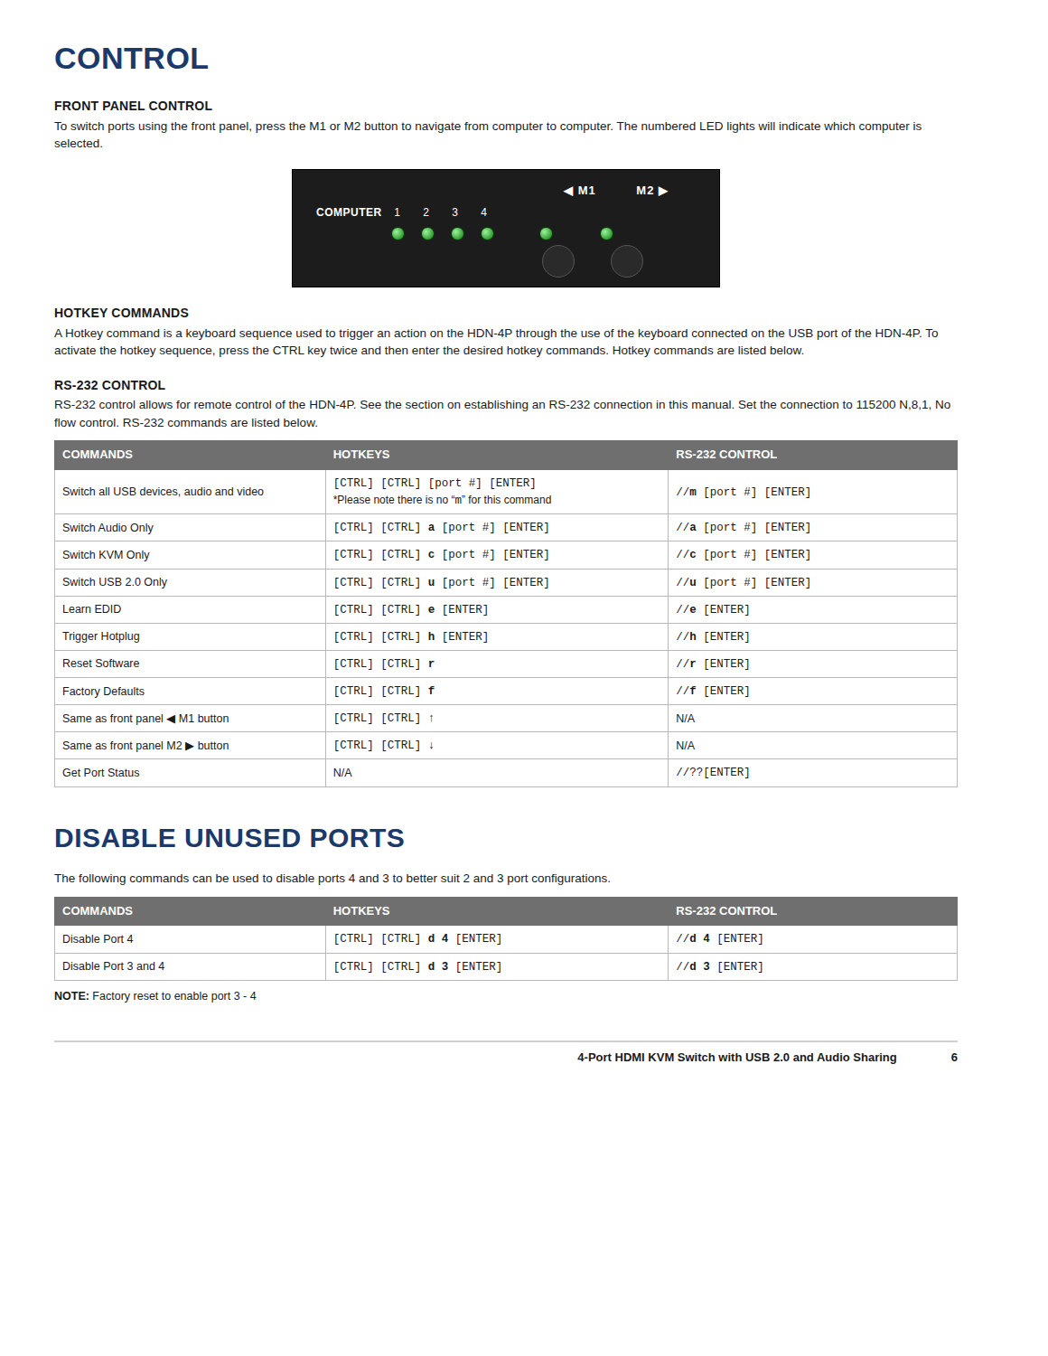Control
FRONT PANEL CONTROL
To switch ports using the front panel, press the M1 or M2 button to navigate from computer to computer. The numbered LED lights will indicate which computer is selected.
◀ M1 M2 ▶
COMPUTER
1
2
3
4
COMPUTER
HOTKEY COMMANDS
A Hotkey command is a keyboard sequence used to trigger an action on the HDN-4P through the use of the keyboard connected on the USB port of the HDN-4P. To activate the hotkey sequence, press the CTRL key twice and then enter the desired hotkey commands. Hotkey commands are listed below.
RS-232 CONTROL
RS-232 control allows for remote control of the HDN-4P. See the section on establishing an RS-232 connection in this manual. Set the connection to 115200 N,8,1, No flow control. RS-232 commands are listed below.
| COMMANDS | HOTKEYS | RS-232 CONTROL |
| --- | --- | --- |
| Switch all USB devices, audio and video | [CTRL] [CTRL] [port #] [ENTER] *Please note there is no “ m ” for this command | // m [port #] [ENTER] |
| Switch Audio Only | [CTRL] [CTRL] a [port #] [ENTER] | // a [port #] [ENTER] |
| Switch KVM Only | [CTRL] [CTRL] c [port #] [ENTER] | // c [port #] [ENTER] |
| Switch USB 2.0 Only | [CTRL] [CTRL] u [port #] [ENTER] | // u [port #] [ENTER] |
| Learn EDID | [CTRL] [CTRL] e [ENTER] | // e [ENTER] |
| Trigger Hotplug | [CTRL] [CTRL] h [ENTER] | // h [ENTER] |
| Reset Software | [CTRL] [CTRL] r | // r [ENTER] |
| Factory Defaults | [CTRL] [CTRL] f | // f [ENTER] |
| Same as front panel ◀ M1 button | [CTRL] [CTRL] ↑ | N/A |
| Same as front panel M2 ▶ button | [CTRL] [CTRL] ↓ | N/A |
| Get Port Status | N/A | //??[ENTER] |
Disable Unused Ports
The following commands can be used to disable ports 4 and 3 to better suit 2 and 3 port configurations.
| COMMANDS | HOTKEYS | RS-232 CONTROL |
| --- | --- | --- |
| Disable Port 4 | [CTRL] [CTRL] d 4 [ENTER] | // d 4 [ENTER] |
| Disable Port 3 and 4 | [CTRL] [CTRL] d 3 [ENTER] | // d 3 [ENTER] |
NOTE: Factory reset to enable port 3 - 4
4-Port HDMI KVM Switch with USB 2.0 and Audio Sharing
6